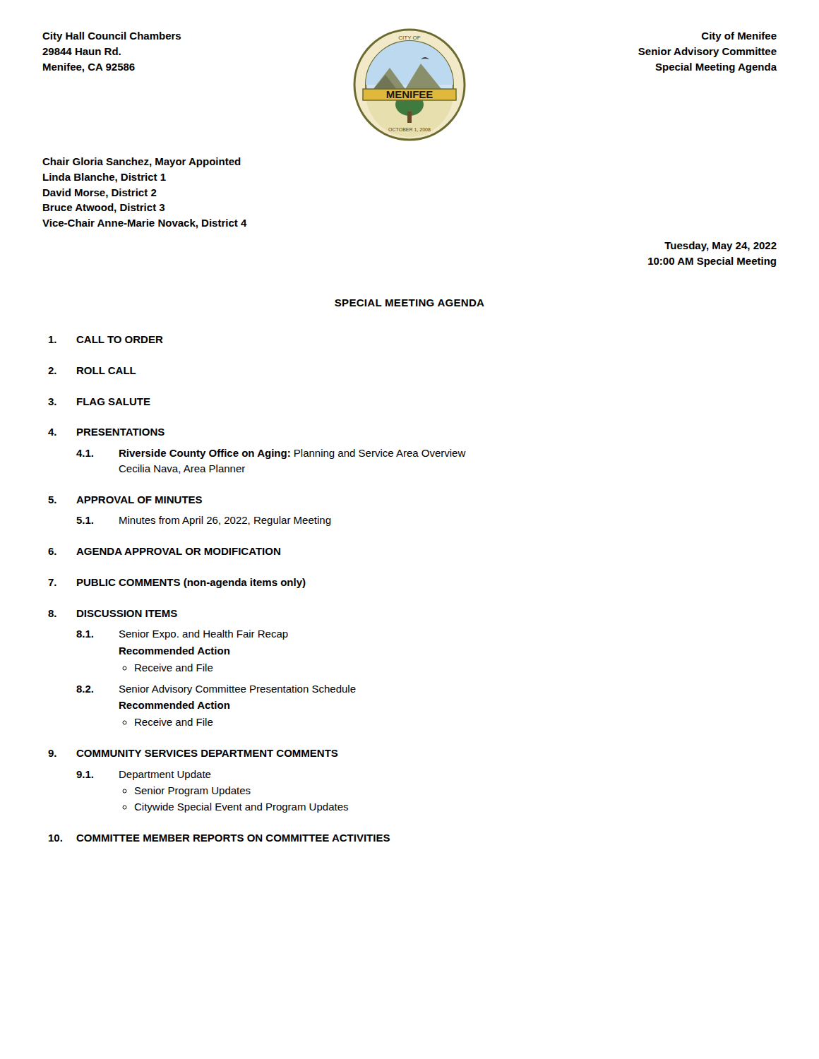City Hall Council Chambers
29844 Haun Rd.
Menifee, CA 92586
MENIFEE OCTOBER 1, 2008 CITY OF
City of Menifee
Senior Advisory Committee
Special Meeting Agenda
Chair Gloria Sanchez, Mayor Appointed
Linda Blanche, District 1
David Morse, District 2
Bruce Atwood, District 3
Vice-Chair Anne-Marie Novack, District 4
Tuesday, May 24, 2022
10:00 AM Special Meeting
SPECIAL MEETING AGENDA
CALL TO ORDER
ROLL CALL
FLAG SALUTE
PRESENTATIONS
4.1. Riverside County Office on Aging: Planning and Service Area Overview
Cecilia Nava, Area Planner
APPROVAL OF MINUTES
5.1. Minutes from April 26, 2022, Regular Meeting
AGENDA APPROVAL OR MODIFICATION
PUBLIC COMMENTS (non-agenda items only)
DISCUSSION ITEMS
8.1. Senior Expo. and Health Fair Recap
Recommended Action
Receive and File
8.2. Senior Advisory Committee Presentation Schedule
Recommended Action
Receive and File
COMMUNITY SERVICES DEPARTMENT COMMENTS
9.1. Department Update
Senior Program Updates
Citywide Special Event and Program Updates
COMMITTEE MEMBER REPORTS ON COMMITTEE ACTIVITIES